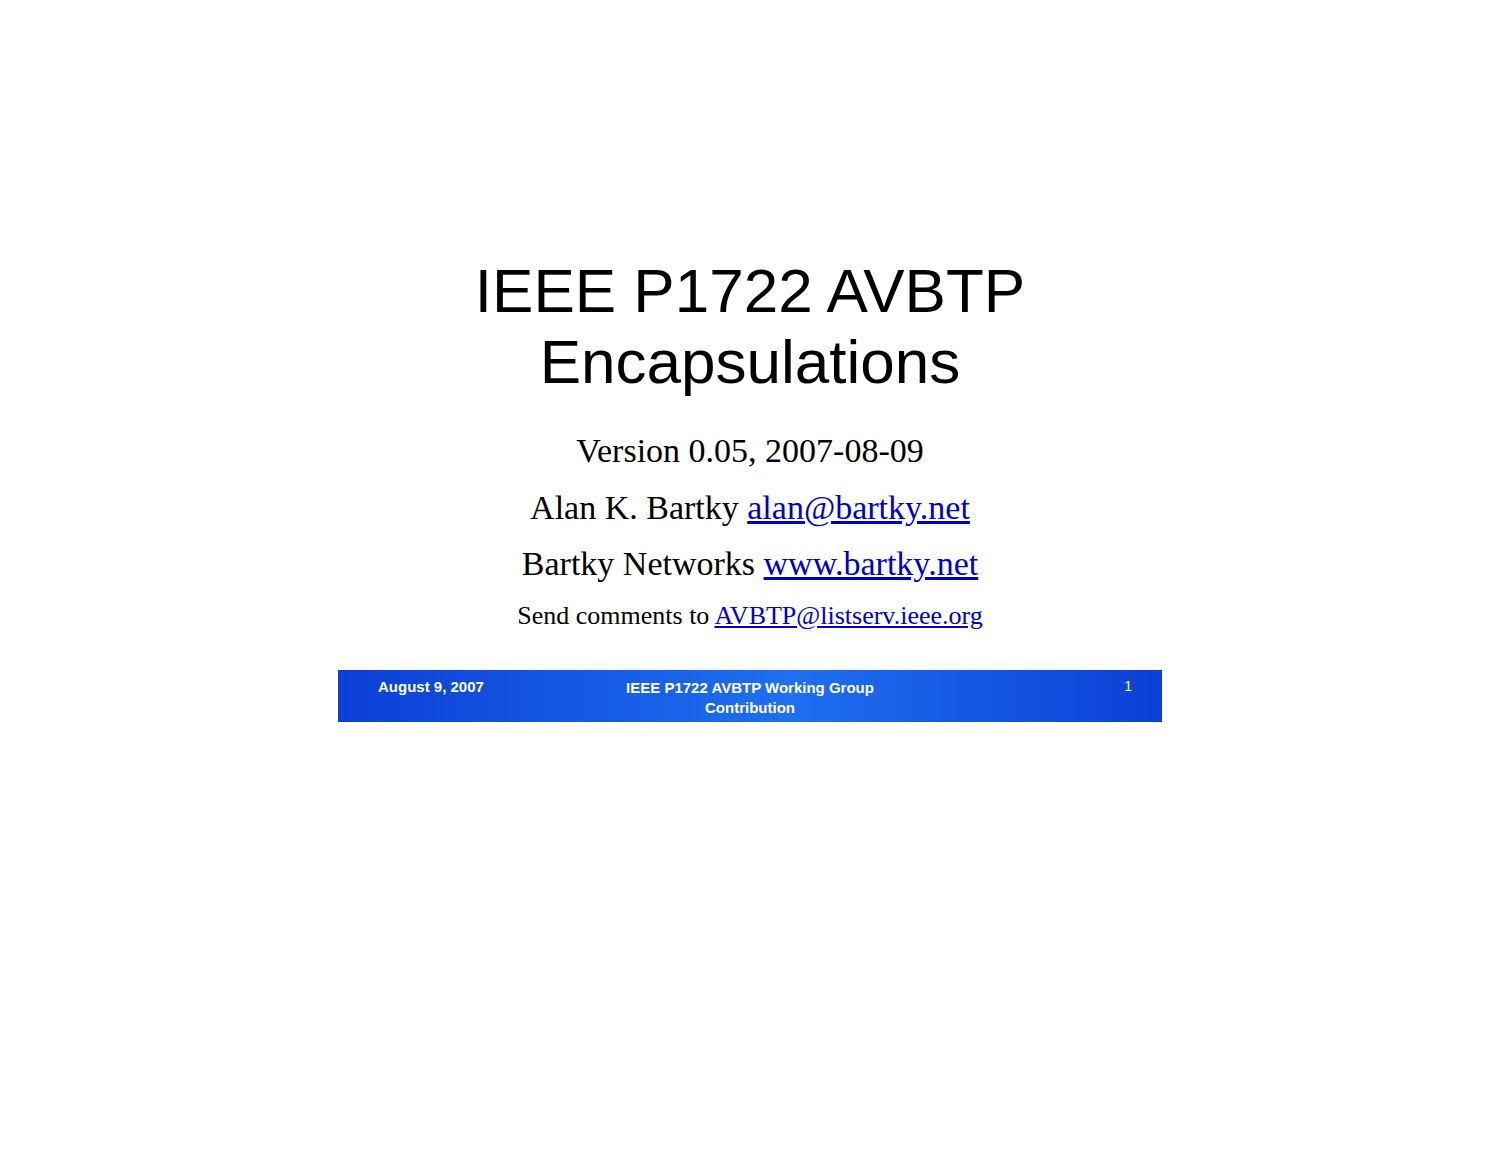IEEE P1722 AVBTP
Encapsulations
Version 0.05, 2007-08-09
Alan K. Bartky alan@bartky.net
Bartky Networks www.bartky.net
Send comments to AVBTP@listserv.ieee.org
August 9, 2007 IEEE P1722 AVBTP Working Group
Contribution 1